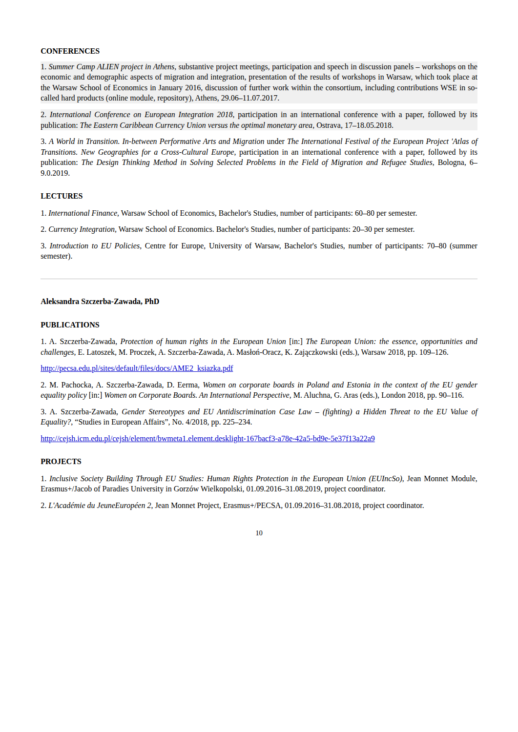CONFERENCES
1. Summer Camp ALIEN project in Athens, substantive project meetings, participation and speech in discussion panels – workshops on the economic and demographic aspects of migration and integration, presentation of the results of workshops in Warsaw, which took place at the Warsaw School of Economics in January 2016, discussion of further work within the consortium, including contributions WSE in so-called hard products (online module, repository), Athens, 29.06–11.07.2017.
2. International Conference on European Integration 2018, participation in an international conference with a paper, followed by its publication: The Eastern Caribbean Currency Union versus the optimal monetary area, Ostrava, 17–18.05.2018.
3. A World in Transition. In-between Performative Arts and Migration under The International Festival of the European Project 'Atlas of Transitions. New Geographies for a Cross-Cultural Europe, participation in an international conference with a paper, followed by its publication: The Design Thinking Method in Solving Selected Problems in the Field of Migration and Refugee Studies, Bologna, 6–9.0.2019.
LECTURES
1. International Finance, Warsaw School of Economics, Bachelor's Studies, number of participants: 60–80 per semester.
2. Currency Integration, Warsaw School of Economics. Bachelor's Studies, number of participants: 20–30 per semester.
3. Introduction to EU Policies, Centre for Europe, University of Warsaw, Bachelor's Studies, number of participants: 70–80 (summer semester).
Aleksandra Szczerba-Zawada, PhD
PUBLICATIONS
1. A. Szczerba-Zawada, Protection of human rights in the European Union [in:] The European Union: the essence, opportunities and challenges, E. Latoszek, M. Proczek, A. Szczerba-Zawada, A. Masłoń-Oracz, K. Zajączkowski (eds.), Warsaw 2018, pp. 109–126.
http://pecsa.edu.pl/sites/default/files/docs/AME2_ksiazka.pdf
2. M. Pachocka, A. Szczerba-Zawada, D. Eerma, Women on corporate boards in Poland and Estonia in the context of the EU gender equality policy [in:] Women on Corporate Boards. An International Perspective, M. Aluchna, G. Aras (eds.), London 2018, pp. 90–116.
3. A. Szczerba-Zawada, Gender Stereotypes and EU Antidiscrimination Case Law – (fighting) a Hidden Threat to the EU Value of Equality?, “Studies in European Affairs”, No. 4/2018, pp. 225–234.
http://cejsh.icm.edu.pl/cejsh/element/bwmeta1.element.desklight-167bacf3-a78e-42a5-bd9e-5e37f13a22a9
PROJECTS
1. Inclusive Society Building Through EU Studies: Human Rights Protection in the European Union (EUIncSo), Jean Monnet Module, Erasmus+/Jacob of Paradies University in Gorzów Wielkopolski, 01.09.2016–31.08.2019, project coordinator.
2. L'Académie du JeuneEuropéen 2, Jean Monnet Project, Erasmus+/PECSA, 01.09.2016–31.08.2018, project coordinator.
10